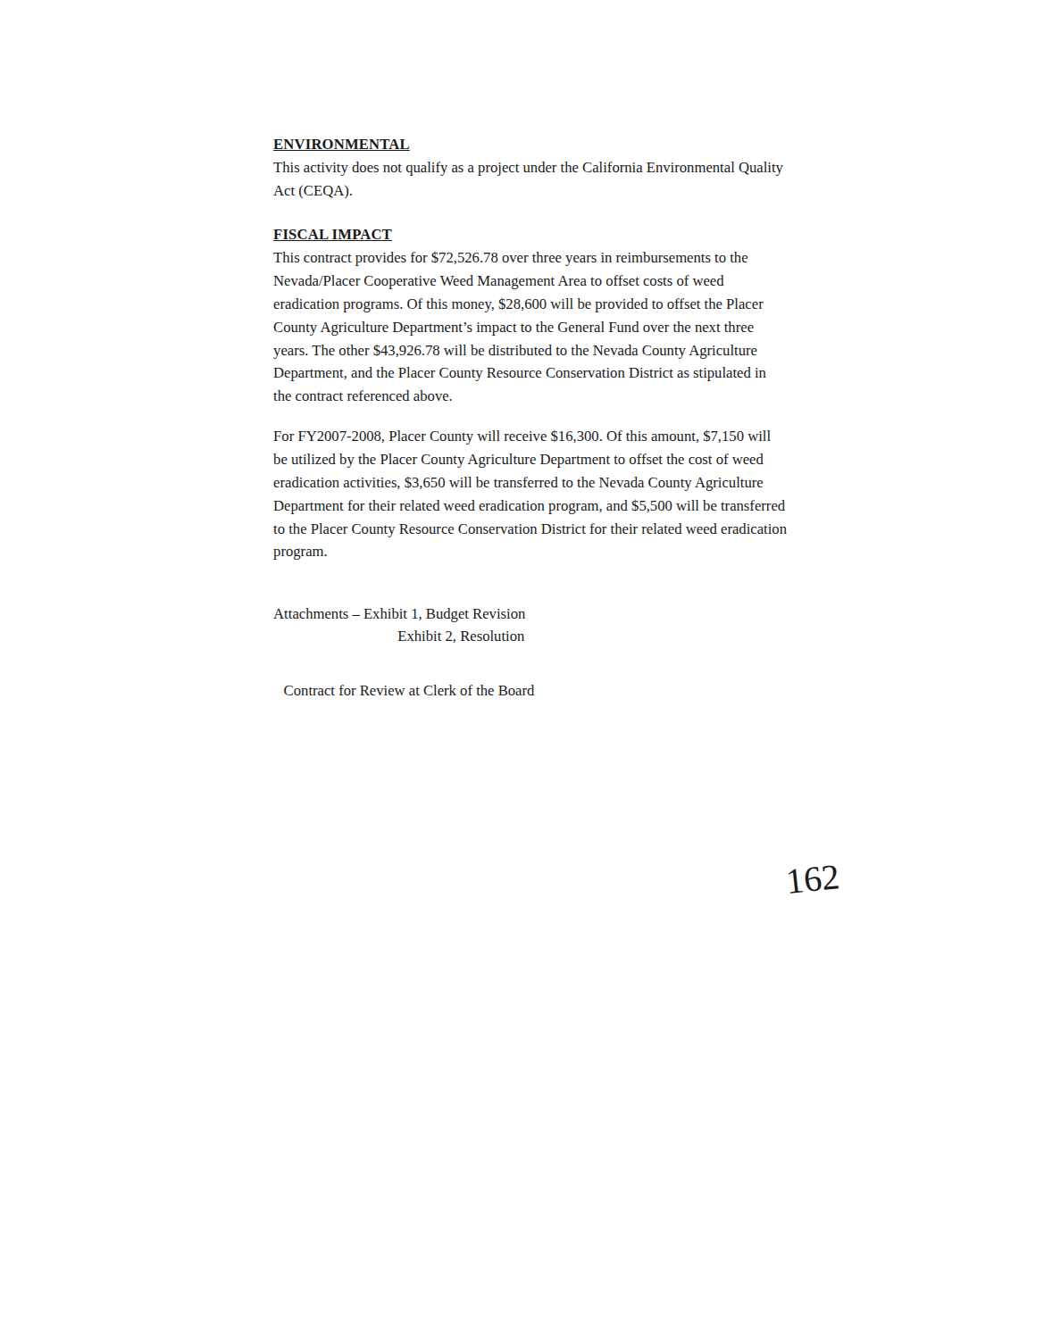ENVIRONMENTAL
This activity does not qualify as a project under the California Environmental Quality Act (CEQA).
FISCAL IMPACT
This contract provides for $72,526.78 over three years in reimbursements to the Nevada/Placer Cooperative Weed Management Area to offset costs of weed eradication programs. Of this money, $28,600 will be provided to offset the Placer County Agriculture Department’s impact to the General Fund over the next three years. The other $43,926.78 will be distributed to the Nevada County Agriculture Department, and the Placer County Resource Conservation District as stipulated in the contract referenced above.
For FY2007-2008, Placer County will receive $16,300. Of this amount, $7,150 will be utilized by the Placer County Agriculture Department to offset the cost of weed eradication activities, $3,650 will be transferred to the Nevada County Agriculture Department for their related weed eradication program, and $5,500 will be transferred to the Placer County Resource Conservation District for their related weed eradication program.
Attachments – Exhibit 1, Budget Revision
Exhibit 2, Resolution
Contract for Review at Clerk of the Board
162